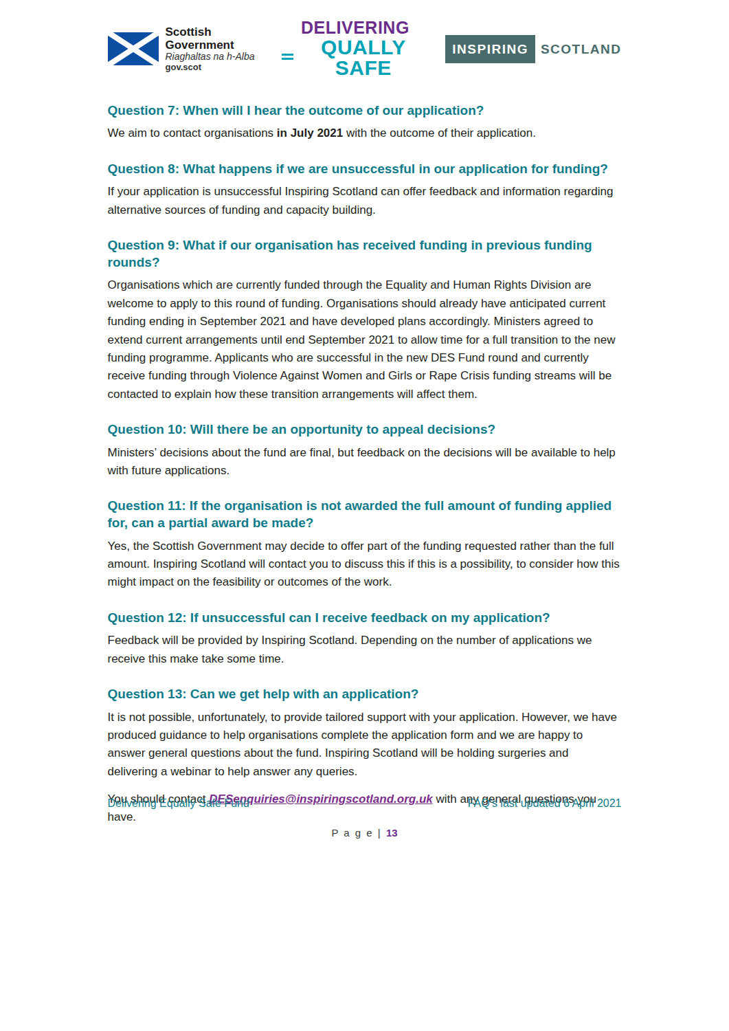Scottish Government
Riaghaltas na h-Alba
gov.scot
DELIVERING
QUALLY SAFE
INSPIRING SCOTLAND
Question 7: When will I hear the outcome of our application?
We aim to contact organisations in July 2021 with the outcome of their application.
Question 8: What happens if we are unsuccessful in our application for funding?
If your application is unsuccessful Inspiring Scotland can offer feedback and information regarding alternative sources of funding and capacity building.
Question 9: What if our organisation has received funding in previous funding rounds?
Organisations which are currently funded through the Equality and Human Rights Division are welcome to apply to this round of funding. Organisations should already have anticipated current funding ending in September 2021 and have developed plans accordingly. Ministers agreed to extend current arrangements until end September 2021 to allow time for a full transition to the new funding programme. Applicants who are successful in the new DES Fund round and currently receive funding through Violence Against Women and Girls or Rape Crisis funding streams will be contacted to explain how these transition arrangements will affect them.
Question 10: Will there be an opportunity to appeal decisions?
Ministers’ decisions about the fund are final, but feedback on the decisions will be available to help with future applications.
Question 11: If the organisation is not awarded the full amount of funding applied for, can a partial award be made?
Yes, the Scottish Government may decide to offer part of the funding requested rather than the full amount. Inspiring Scotland will contact you to discuss this if this is a possibility, to consider how this might impact on the feasibility or outcomes of the work.
Question 12: If unsuccessful can I receive feedback on my application?
Feedback will be provided by Inspiring Scotland. Depending on the number of applications we receive this make take some time.
Question 13: Can we get help with an application?
It is not possible, unfortunately, to provide tailored support with your application. However, we have produced guidance to help organisations complete the application form and we are happy to answer general questions about the fund. Inspiring Scotland will be holding surgeries and delivering a webinar to help answer any queries.
You should contact DESenquiries@inspiringscotland.org.uk with any general questions you have.
Delivering Equally Safe Fund FAQ’s last updated 6 April 2021
P a g e | 13